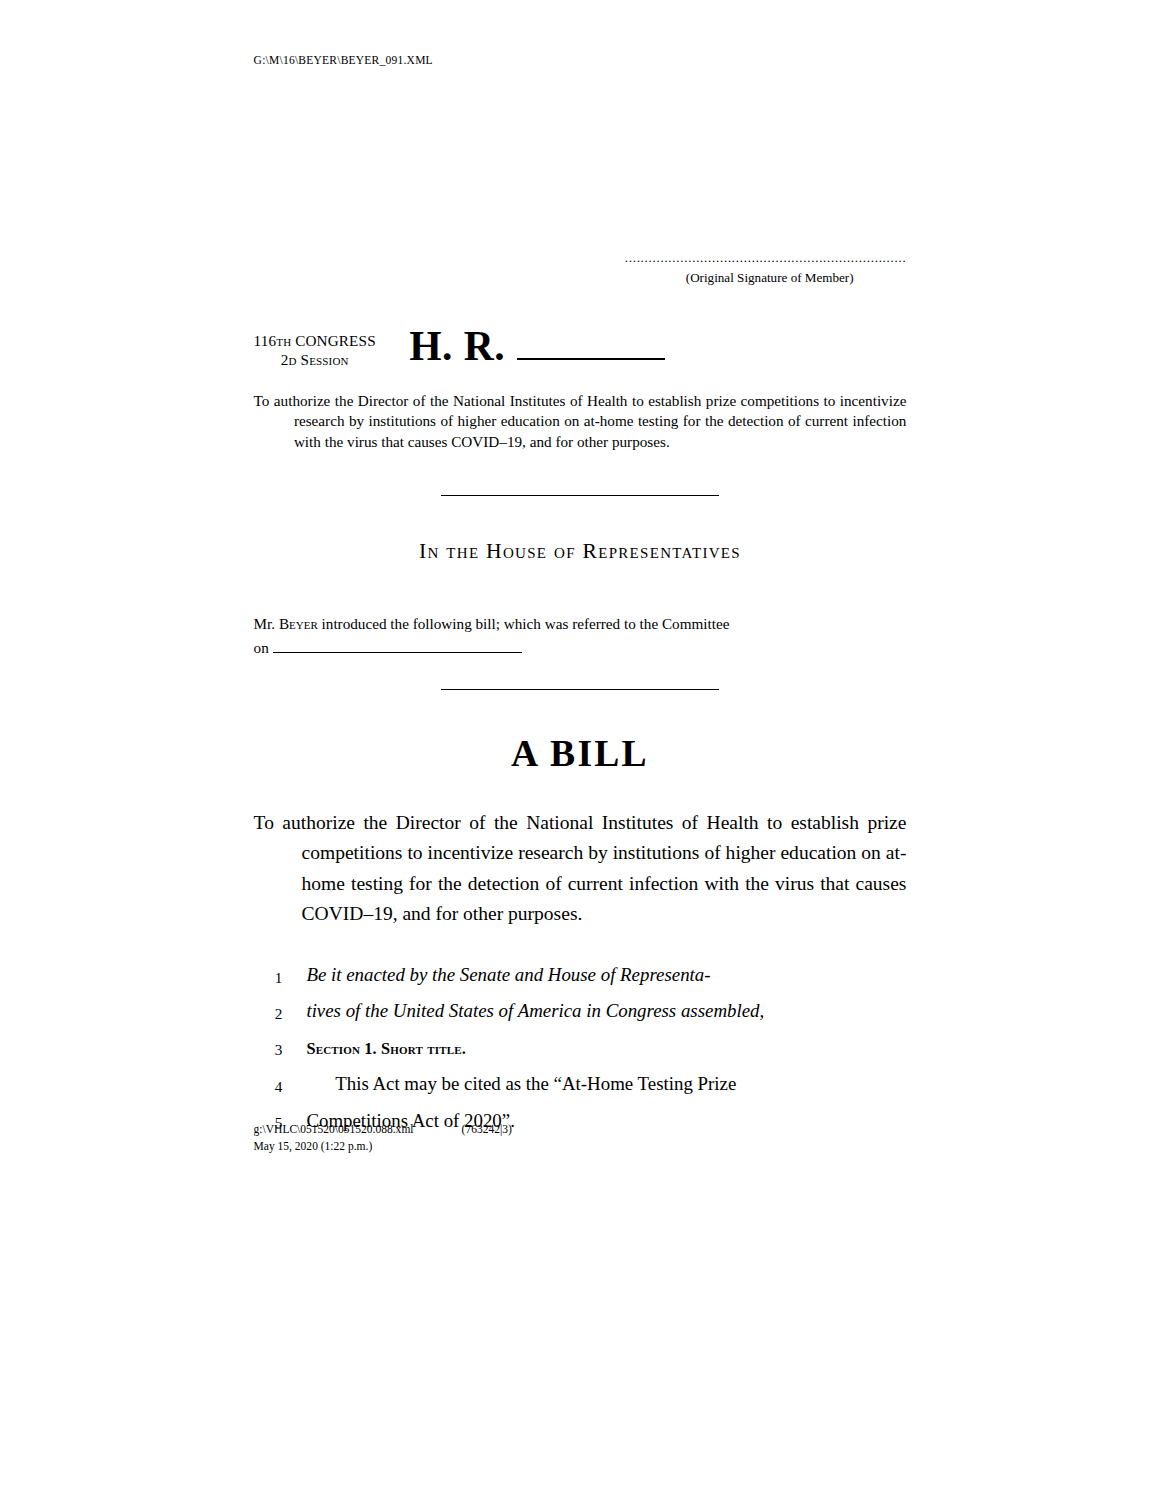G:\M\16\BEYER\BEYER_091.XML
.......................................................................
(Original Signature of Member)
116th CONGRESS
2d Session
H. R.
To authorize the Director of the National Institutes of Health to establish prize competitions to incentivize research by institutions of higher education on at-home testing for the detection of current infection with the virus that causes COVID–19, and for other purposes.
In the House of Representatives
Mr. Beyer introduced the following bill; which was referred to the Committee on
A BILL
To authorize the Director of the National Institutes of Health to establish prize competitions to incentivize research by institutions of higher education on at-home testing for the detection of current infection with the virus that causes COVID–19, and for other purposes.
Be it enacted by the Senate and House of Representa-
tives of the United States of America in Congress assembled,
Section 1. Short title.
This Act may be cited as the “At-Home Testing Prize
Competitions Act of 2020”.
g:\VHLC\051520\051520.088.xml (763242|3)
May 15, 2020 (1:22 p.m.)